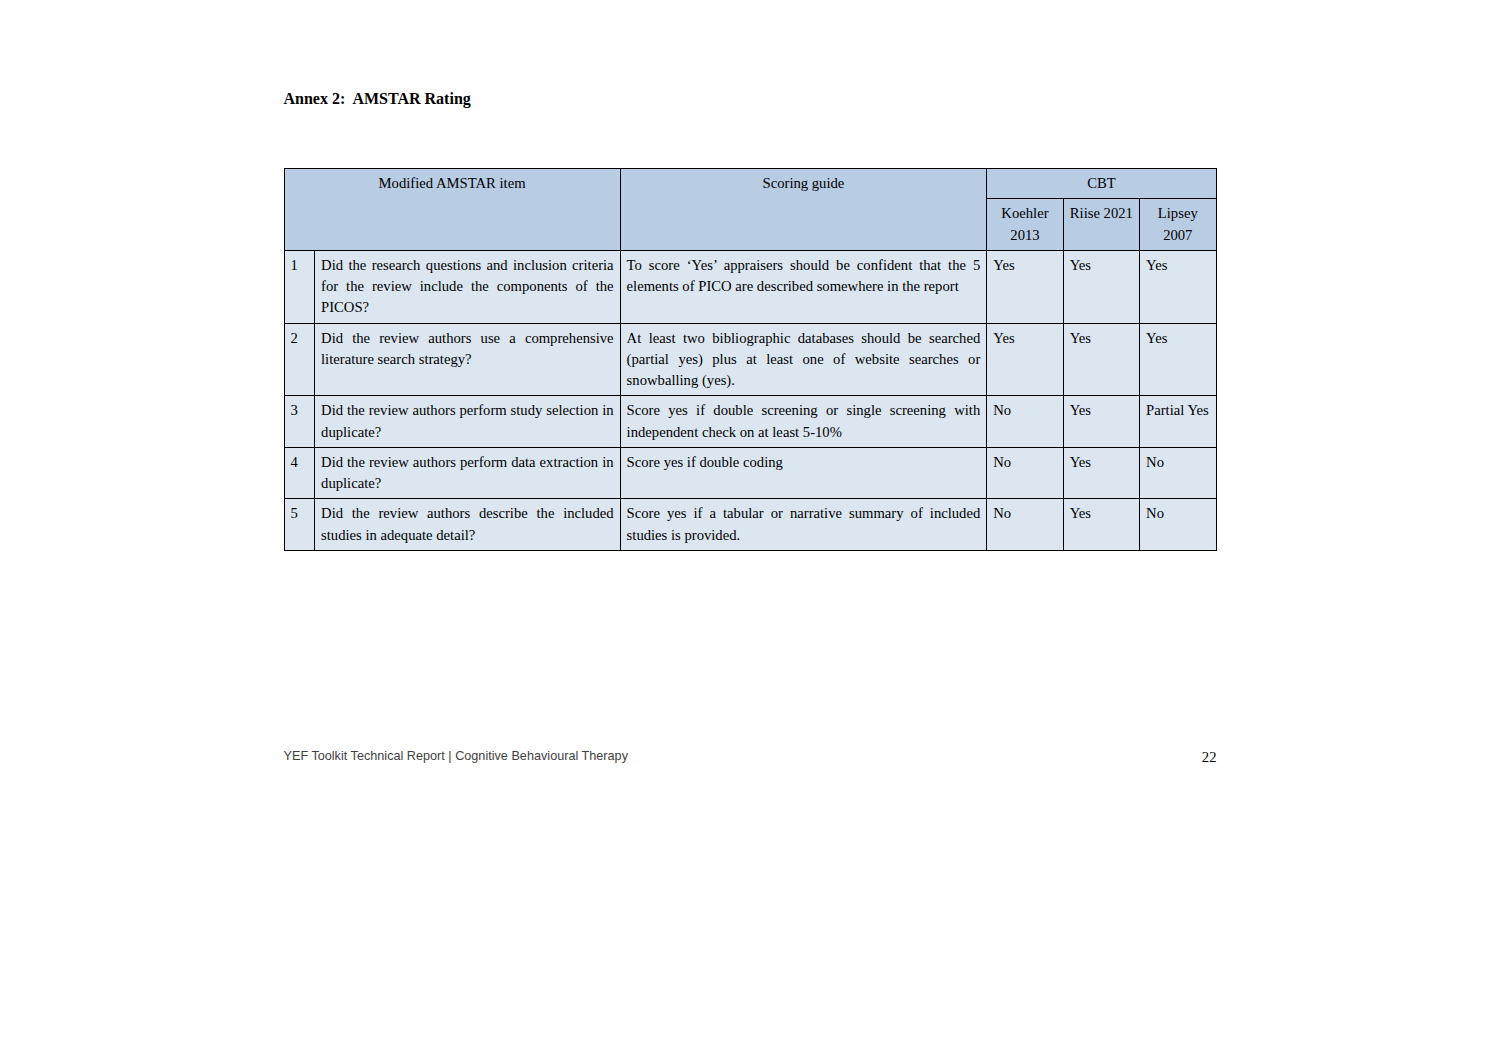Annex 2: AMSTAR Rating
| Modified AMSTAR item | Scoring guide | CBT |
| --- | --- | --- |
| Koehler 2013 | Riise 2021 | Lipsey 2007 |
| 1 | Did the research questions and inclusion criteria for the review include the components of the PICOS? | To score ‘Yes’ appraisers should be confident that the 5 elements of PICO are described somewhere in the report | Yes | Yes | Yes |
| 2 | Did the review authors use a comprehensive literature search strategy? | At least two bibliographic databases should be searched (partial yes) plus at least one of website searches or snowballing (yes). | Yes | Yes | Yes |
| 3 | Did the review authors perform study selection in duplicate? | Score yes if double screening or single screening with independent check on at least 5-10% | No | Yes | Partial Yes |
| 4 | Did the review authors perform data extraction in duplicate? | Score yes if double coding | No | Yes | No |
| 5 | Did the review authors describe the included studies in adequate detail? | Score yes if a tabular or narrative summary of included studies is provided. | No | Yes | No |
YEF Toolkit Technical Report | Cognitive Behavioural Therapy
22